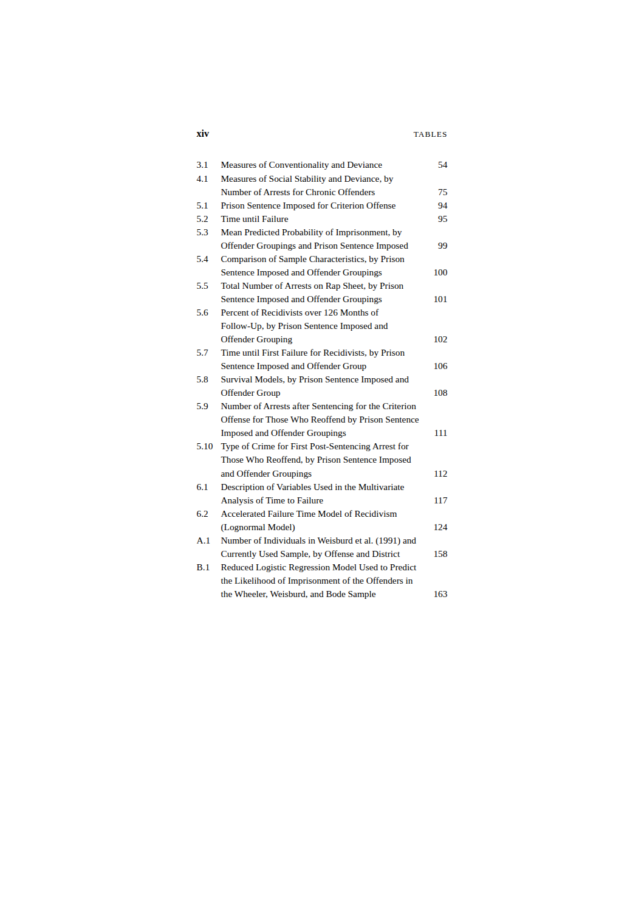xiv TABLES
| 3.1 | Measures of Conventionality and Deviance | 54 |
| 4.1 | Measures of Social Stability and Deviance, by | |
| | Number of Arrests for Chronic Offenders | 75 |
| 5.1 | Prison Sentence Imposed for Criterion Offense | 94 |
| 5.2 | Time until Failure | 95 |
| 5.3 | Mean Predicted Probability of Imprisonment, by | |
| | Offender Groupings and Prison Sentence Imposed | 99 |
| 5.4 | Comparison of Sample Characteristics, by Prison | |
| | Sentence Imposed and Offender Groupings | 100 |
| 5.5 | Total Number of Arrests on Rap Sheet, by Prison | |
| | Sentence Imposed and Offender Groupings | 101 |
| 5.6 | Percent of Recidivists over 126 Months of | |
| | Follow-Up, by Prison Sentence Imposed and | |
| | Offender Grouping | 102 |
| 5.7 | Time until First Failure for Recidivists, by Prison | |
| | Sentence Imposed and Offender Group | 106 |
| 5.8 | Survival Models, by Prison Sentence Imposed and | |
| | Offender Group | 108 |
| 5.9 | Number of Arrests after Sentencing for the Criterion | |
| | Offense for Those Who Reoffend by Prison Sentence | |
| | Imposed and Offender Groupings | 111 |
| 5.10 | Type of Crime for First Post-Sentencing Arrest for | |
| | Those Who Reoffend, by Prison Sentence Imposed | |
| | and Offender Groupings | 112 |
| 6.1 | Description of Variables Used in the Multivariate | |
| | Analysis of Time to Failure | 117 |
| 6.2 | Accelerated Failure Time Model of Recidivism | |
| | (Lognormal Model) | 124 |
| A.1 | Number of Individuals in Weisburd et al. (1991) and | |
| | Currently Used Sample, by Offense and District | 158 |
| B.1 | Reduced Logistic Regression Model Used to Predict | |
| | the Likelihood of Imprisonment of the Offenders in | |
| | the Wheeler, Weisburd, and Bode Sample | 163 |